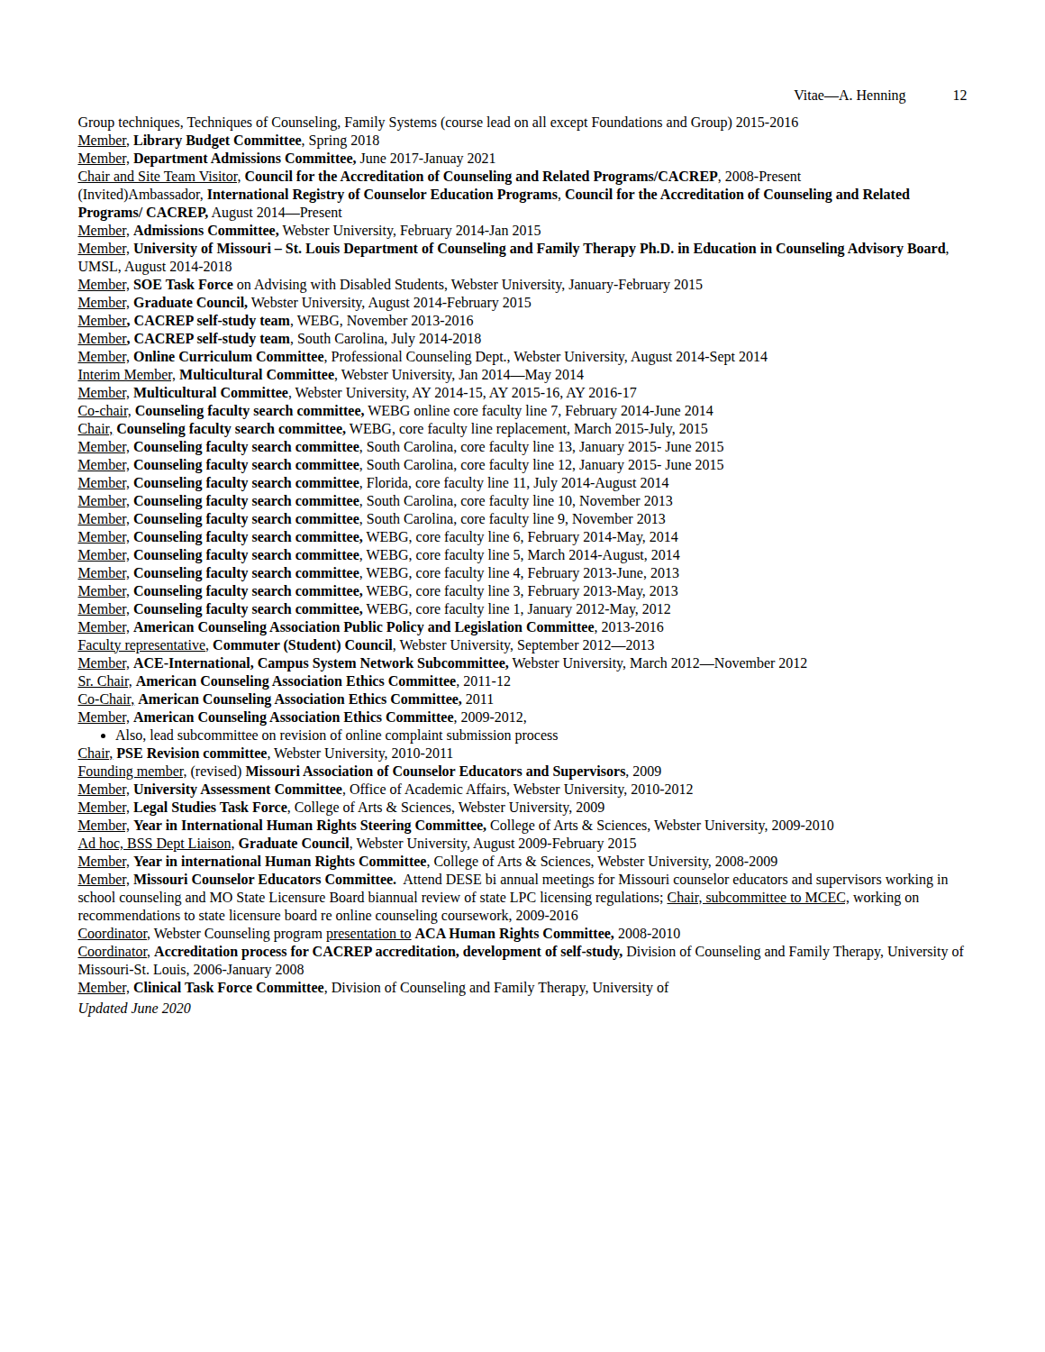Vitae—A. Henning 12
Group techniques, Techniques of Counseling, Family Systems (course lead on all except Foundations and Group) 2015-2016
Member, Library Budget Committee, Spring 2018
Member, Department Admissions Committee, June 2017-Januay 2021
Chair and Site Team Visitor, Council for the Accreditation of Counseling and Related Programs/CACREP, 2008-Present
(Invited)Ambassador, International Registry of Counselor Education Programs, Council for the Accreditation of Counseling and Related Programs/ CACREP, August 2014—Present
Member, Admissions Committee, Webster University, February 2014-Jan 2015
Member, University of Missouri – St. Louis Department of Counseling and Family Therapy Ph.D. in Education in Counseling Advisory Board, UMSL, August 2014-2018
Member, SOE Task Force on Advising with Disabled Students, Webster University, January-February 2015
Member, Graduate Council, Webster University, August 2014-February 2015
Member, CACREP self-study team, WEBG, November 2013-2016
Member, CACREP self-study team, South Carolina, July 2014-2018
Member, Online Curriculum Committee, Professional Counseling Dept., Webster University, August 2014-Sept 2014
Interim Member, Multicultural Committee, Webster University, Jan 2014—May 2014
Member, Multicultural Committee, Webster University, AY 2014-15, AY 2015-16, AY 2016-17
Co-chair, Counseling faculty search committee, WEBG online core faculty line 7, February 2014-June 2014
Chair, Counseling faculty search committee, WEBG, core faculty line replacement, March 2015-July, 2015
Member, Counseling faculty search committee, South Carolina, core faculty line 13, January 2015- June 2015
Member, Counseling faculty search committee, South Carolina, core faculty line 12, January 2015- June 2015
Member, Counseling faculty search committee, Florida, core faculty line 11, July 2014-August 2014
Member, Counseling faculty search committee, South Carolina, core faculty line 10, November 2013
Member, Counseling faculty search committee, South Carolina, core faculty line 9, November 2013
Member, Counseling faculty search committee, WEBG, core faculty line 6, February 2014-May, 2014
Member, Counseling faculty search committee, WEBG, core faculty line 5, March 2014-August, 2014
Member, Counseling faculty search committee, WEBG, core faculty line 4, February 2013-June, 2013
Member, Counseling faculty search committee, WEBG, core faculty line 3, February 2013-May, 2013
Member, Counseling faculty search committee, WEBG, core faculty line 1, January 2012-May, 2012
Member, American Counseling Association Public Policy and Legislation Committee, 2013-2016
Faculty representative, Commuter (Student) Council, Webster University, September 2012—2013
Member, ACE-International, Campus System Network Subcommittee, Webster University, March 2012—November 2012
Sr. Chair, American Counseling Association Ethics Committee, 2011-12
Co-Chair, American Counseling Association Ethics Committee, 2011
Member, American Counseling Association Ethics Committee, 2009-2012,
Also, lead subcommittee on revision of online complaint submission process
Chair, PSE Revision committee, Webster University, 2010-2011
Founding member, (revised) Missouri Association of Counselor Educators and Supervisors, 2009
Member, University Assessment Committee, Office of Academic Affairs, Webster University, 2010-2012
Member, Legal Studies Task Force, College of Arts & Sciences, Webster University, 2009
Member, Year in International Human Rights Steering Committee, College of Arts & Sciences, Webster University, 2009-2010
Ad hoc, BSS Dept Liaison, Graduate Council, Webster University, August 2009-February 2015
Member, Year in international Human Rights Committee, College of Arts & Sciences, Webster University, 2008-2009
Member, Missouri Counselor Educators Committee. Attend DESE bi annual meetings for Missouri counselor educators and supervisors working in school counseling and MO State Licensure Board biannual review of state LPC licensing regulations; Chair, subcommittee to MCEC, working on recommendations to state licensure board re online counseling coursework, 2009-2016
Coordinator, Webster Counseling program presentation to ACA Human Rights Committee, 2008-2010
Coordinator, Accreditation process for CACREP accreditation, development of self-study, Division of Counseling and Family Therapy, University of Missouri-St. Louis, 2006-January 2008
Member, Clinical Task Force Committee, Division of Counseling and Family Therapy, University of
Updated June 2020